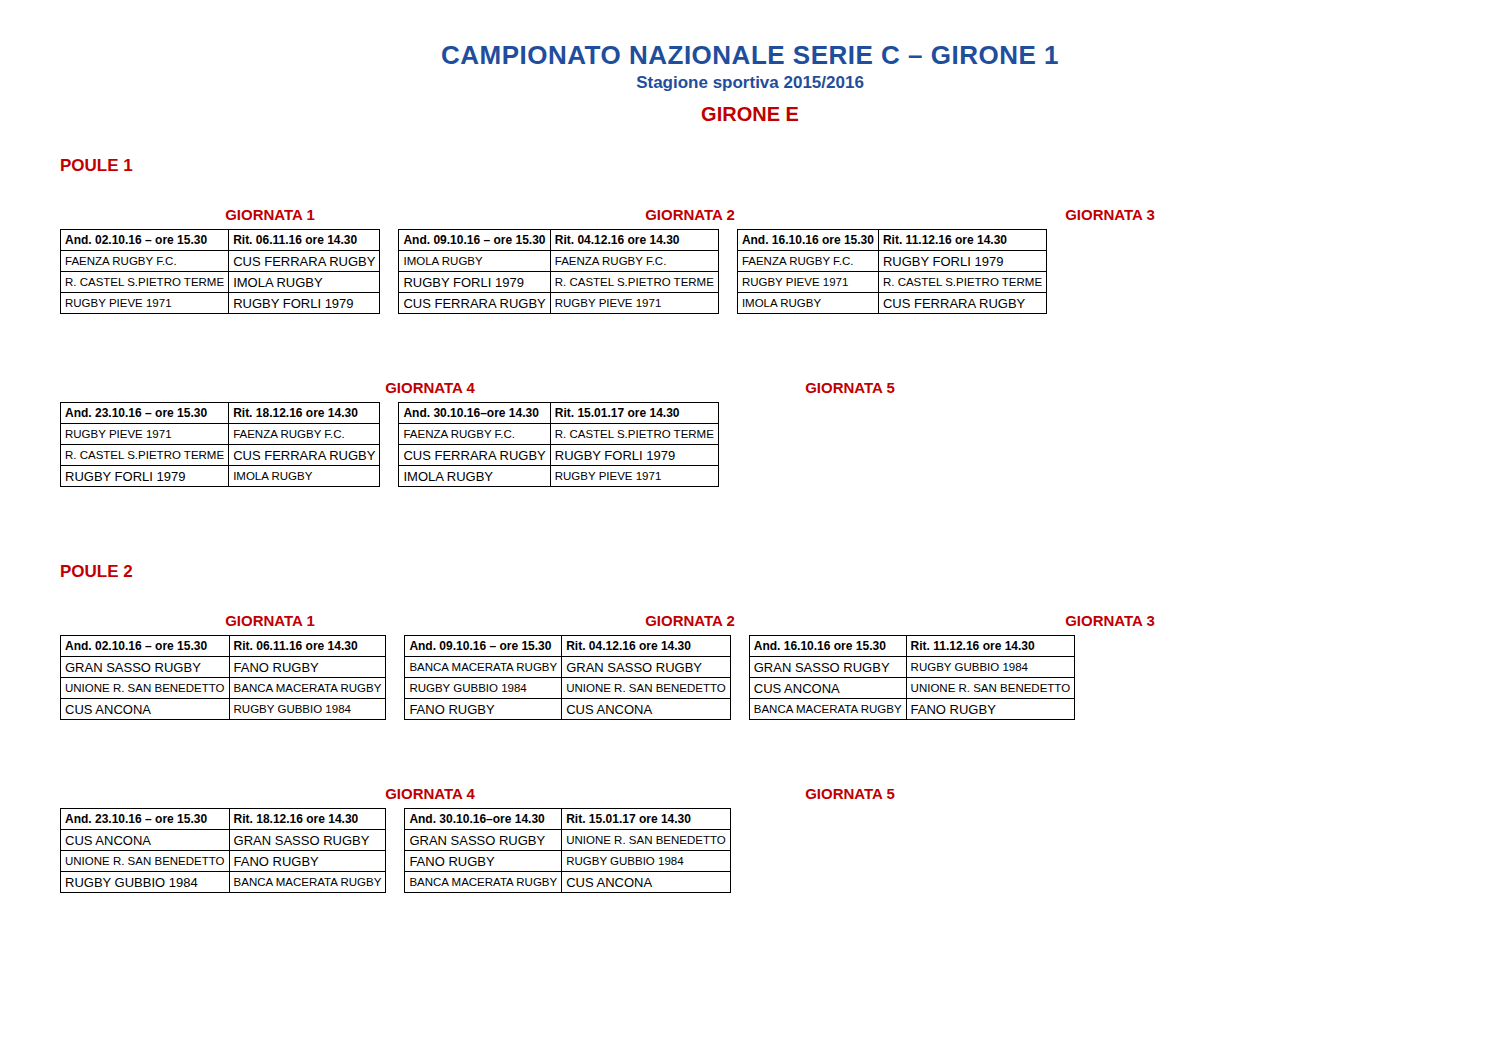CAMPIONATO NAZIONALE SERIE C – GIRONE 1
Stagione sportiva 2015/2016
GIRONE E
POULE 1
GIORNATA 1
GIORNATA 2
GIORNATA 3
| And. 02.10.16 – ore 15.30 | Rit. 06.11.16 ore 14.30 |
| FAENZA RUGBY F.C. | CUS FERRARA RUGBY |
| R. CASTEL S.PIETRO TERME | IMOLA RUGBY |
| RUGBY PIEVE 1971 | RUGBY FORLI 1979 |
| And. 09.10.16 – ore 15.30 | Rit. 04.12.16 ore 14.30 |
| IMOLA RUGBY | FAENZA RUGBY F.C. |
| RUGBY FORLI 1979 | R. CASTEL S.PIETRO TERME |
| CUS FERRARA RUGBY | RUGBY PIEVE 1971 |
| And. 16.10.16 ore 15.30 | Rit. 11.12.16 ore 14.30 |
| FAENZA RUGBY F.C. | RUGBY FORLI 1979 |
| RUGBY PIEVE 1971 | R. CASTEL S.PIETRO TERME |
| IMOLA RUGBY | CUS FERRARA RUGBY |
GIORNATA 4
GIORNATA 5
| And. 23.10.16 – ore 15.30 | Rit. 18.12.16 ore 14.30 |
| RUGBY PIEVE 1971 | FAENZA RUGBY F.C. |
| R. CASTEL S.PIETRO TERME | CUS FERRARA RUGBY |
| RUGBY FORLI 1979 | IMOLA RUGBY |
| And. 30.10.16–ore 14.30 | Rit. 15.01.17 ore 14.30 |
| FAENZA RUGBY F.C. | R. CASTEL S.PIETRO TERME |
| CUS FERRARA RUGBY | RUGBY FORLI 1979 |
| IMOLA RUGBY | RUGBY PIEVE 1971 |
POULE 2
GIORNATA 1
GIORNATA 2
GIORNATA 3
| And. 02.10.16 – ore 15.30 | Rit. 06.11.16 ore 14.30 |
| GRAN SASSO RUGBY | FANO RUGBY |
| UNIONE R. SAN BENEDETTO | BANCA MACERATA RUGBY |
| CUS ANCONA | RUGBY GUBBIO 1984 |
| And. 09.10.16 – ore 15.30 | Rit. 04.12.16 ore 14.30 |
| BANCA MACERATA RUGBY | GRAN SASSO RUGBY |
| RUGBY GUBBIO 1984 | UNIONE R. SAN BENEDETTO |
| FANO RUGBY | CUS ANCONA |
| And. 16.10.16 ore 15.30 | Rit. 11.12.16 ore 14.30 |
| GRAN SASSO RUGBY | RUGBY GUBBIO 1984 |
| CUS ANCONA | UNIONE R. SAN BENEDETTO |
| BANCA MACERATA RUGBY | FANO RUGBY |
GIORNATA 4
GIORNATA 5
| And. 23.10.16 – ore 15.30 | Rit. 18.12.16 ore 14.30 |
| CUS ANCONA | GRAN SASSO RUGBY |
| UNIONE R. SAN BENEDETTO | FANO RUGBY |
| RUGBY GUBBIO 1984 | BANCA MACERATA RUGBY |
| And. 30.10.16–ore 14.30 | Rit. 15.01.17 ore 14.30 |
| GRAN SASSO RUGBY | UNIONE R. SAN BENEDETTO |
| FANO RUGBY | RUGBY GUBBIO 1984 |
| BANCA MACERATA RUGBY | CUS ANCONA |